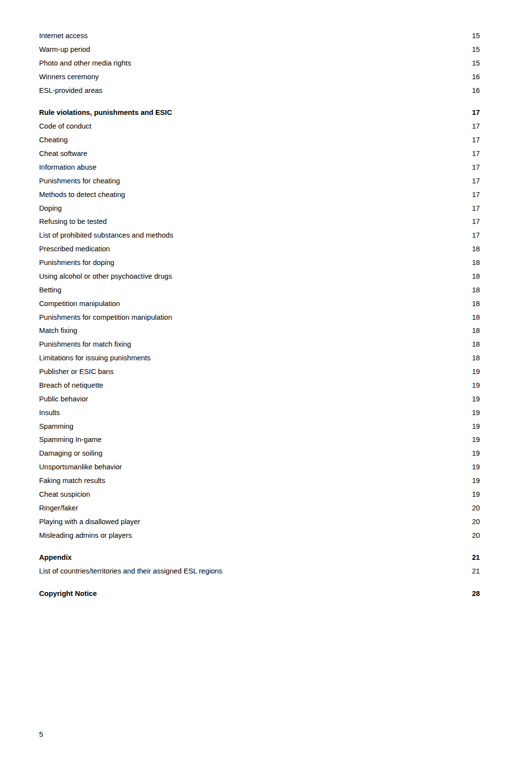| Internet access | 15 |
| Warm-up period | 15 |
| Photo and other media rights | 15 |
| Winners ceremony | 16 |
| ESL-provided areas | 16 |
| Rule violations, punishments and ESIC | 17 |
| Code of conduct | 17 |
| Cheating | 17 |
| Cheat software | 17 |
| Information abuse | 17 |
| Punishments for cheating | 17 |
| Methods to detect cheating | 17 |
| Doping | 17 |
| Refusing to be tested | 17 |
| List of prohibited substances and methods | 17 |
| Prescribed medication | 18 |
| Punishments for doping | 18 |
| Using alcohol or other psychoactive drugs | 18 |
| Betting | 18 |
| Competition manipulation | 18 |
| Punishments for competition manipulation | 18 |
| Match fixing | 18 |
| Punishments for match fixing | 18 |
| Limitations for issuing punishments | 18 |
| Publisher or ESIC bans | 19 |
| Breach of netiquette | 19 |
| Public behavior | 19 |
| Insults | 19 |
| Spamming | 19 |
| Spamming In-game | 19 |
| Damaging or soiling | 19 |
| Unsportsmanlike behavior | 19 |
| Faking match results | 19 |
| Cheat suspicion | 19 |
| Ringer/faker | 20 |
| Playing with a disallowed player | 20 |
| Misleading admins or players | 20 |
| Appendix | 21 |
| List of countries/territories and their assigned ESL regions | 21 |
| Copyright Notice | 28 |
5